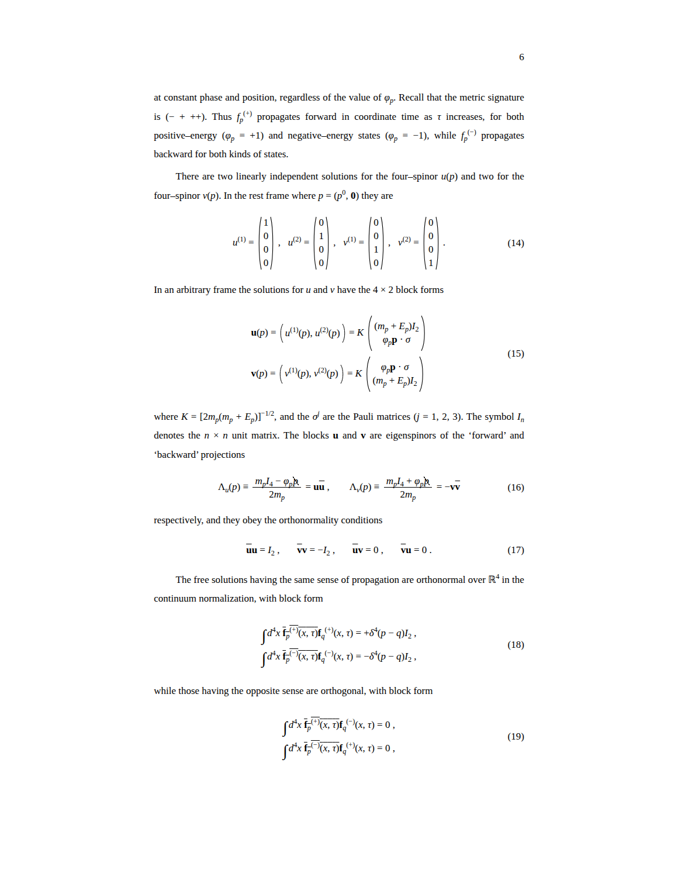6
at constant phase and position, regardless of the value of φp. Recall that the metric signature is (− + ++). Thus fp(+) propagates forward in coordinate time as τ increases, for both positive–energy (φp = +1) and negative–energy states (φp = −1), while fp(−) propagates backward for both kinds of states.
There are two linearly independent solutions for the four–spinor u(p) and two for the four–spinor v(p). In the rest frame where p = (p0, 0) they are
u(1) = 1 0 0 0 , u(2) = 0 1 0 0 , v(1) = 0 0 1 0 , v(2) = 0 0 0 1 .
(14)
In an arbitrary frame the solutions for u and v have the 4 × 2 block forms
u(p) = u(1)(p), u(2)(p) = K (mp + Ep)I2 φp p · σ
v(p) = v(1)(p), v(2)(p) = K φp p · σ (mp + Ep)I2
(15)
where K = [2mp(mp + Ep)]−1/2, and the σj are the Pauli matrices (j = 1, 2, 3). The symbol In denotes the n × n unit matrix. The blocks u and v are eigenspinors of the ‘forward’ and ‘backward’ projections
Λu(p) ≡ mp I4 − φp p 2mp = uu , Λv(p) ≡ mp I4 + φp p 2mp = −vv
(16)
respectively, and they obey the orthonormality conditions
uu = I2 , vv = −I2 , uv = 0 , vu = 0 .
(17)
The free solutions having the same sense of propagation are orthonormal over ℝ4 in the continuum normalization, with block form
∫d4x fp(+)(x, τ) fq(+)(x, τ) = +δ4(p − q)I2 ,
∫d4x fp(−)(x, τ) fq(−)(x, τ) = −δ4(p − q)I2 ,
(18)
while those having the opposite sense are orthogonal, with block form
∫d4x fp(+)(x, τ) fq(−)(x, τ) = 0 ,
∫d4x fp(−)(x, τ) fq(+)(x, τ) = 0 ,
(19)